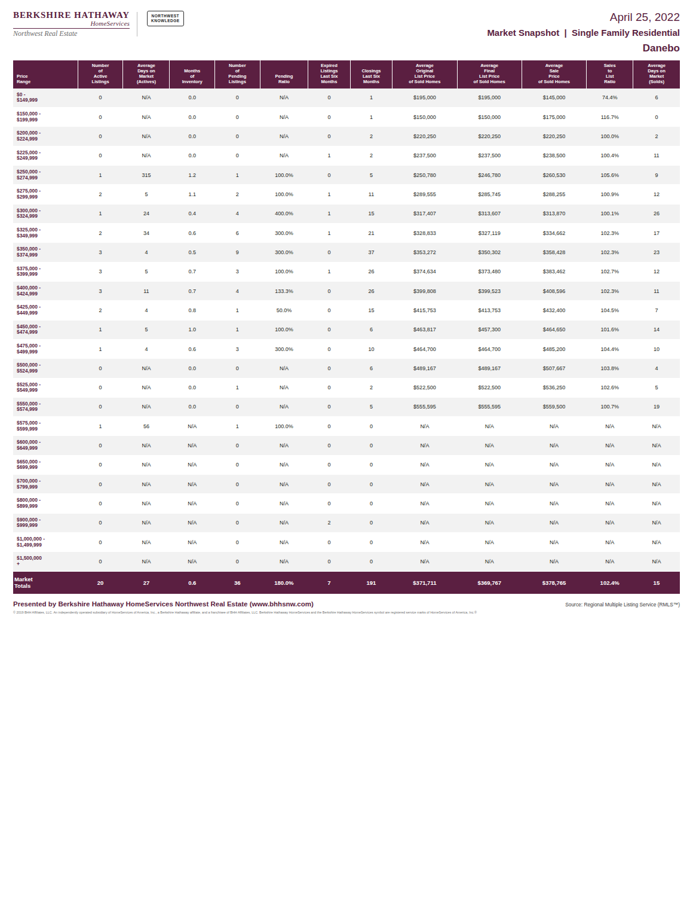BERKSHIRE HATHAWAY
HomeServices
Northwest Real Estate
NORTHWEST KNOWLEDGE
April 25, 2022
Market Snapshot | Single Family Residential
Danebo
| Price Range | Number of Active Listings | Average Days on Market (Actives) | Months of Inventory | Number of Pending Listings | Pending Ratio | Expired Listings Last Six Months | Closings Last Six Months | Average Original List Price of Sold Homes | Average Final List Price of Sold Homes | Average Sale Price of Sold Homes | Sales to List Ratio | Average Days on Market (Solds) |
| --- | --- | --- | --- | --- | --- | --- | --- | --- | --- | --- | --- | --- |
| $0 - $149,999 | 0 | N/A | 0.0 | 0 | N/A | 0 | 1 | $195,000 | $195,000 | $145,000 | 74.4% | 6 |
| $150,000 - $199,999 | 0 | N/A | 0.0 | 0 | N/A | 0 | 1 | $150,000 | $150,000 | $175,000 | 116.7% | 0 |
| $200,000 - $224,999 | 0 | N/A | 0.0 | 0 | N/A | 0 | 2 | $220,250 | $220,250 | $220,250 | 100.0% | 2 |
| $225,000 - $249,999 | 0 | N/A | 0.0 | 0 | N/A | 1 | 2 | $237,500 | $237,500 | $238,500 | 100.4% | 11 |
| $250,000 - $274,999 | 1 | 315 | 1.2 | 1 | 100.0% | 0 | 5 | $250,780 | $246,780 | $260,530 | 105.6% | 9 |
| $275,000 - $299,999 | 2 | 5 | 1.1 | 2 | 100.0% | 1 | 11 | $289,555 | $285,745 | $288,255 | 100.9% | 12 |
| $300,000 - $324,999 | 1 | 24 | 0.4 | 4 | 400.0% | 1 | 15 | $317,407 | $313,607 | $313,870 | 100.1% | 26 |
| $325,000 - $349,999 | 2 | 34 | 0.6 | 6 | 300.0% | 1 | 21 | $328,833 | $327,119 | $334,662 | 102.3% | 17 |
| $350,000 - $374,999 | 3 | 4 | 0.5 | 9 | 300.0% | 0 | 37 | $353,272 | $350,302 | $358,428 | 102.3% | 23 |
| $375,000 - $399,999 | 3 | 5 | 0.7 | 3 | 100.0% | 1 | 26 | $374,634 | $373,480 | $383,462 | 102.7% | 12 |
| $400,000 - $424,999 | 3 | 11 | 0.7 | 4 | 133.3% | 0 | 26 | $399,808 | $399,523 | $408,596 | 102.3% | 11 |
| $425,000 - $449,999 | 2 | 4 | 0.8 | 1 | 50.0% | 0 | 15 | $415,753 | $413,753 | $432,400 | 104.5% | 7 |
| $450,000 - $474,999 | 1 | 5 | 1.0 | 1 | 100.0% | 0 | 6 | $463,817 | $457,300 | $464,650 | 101.6% | 14 |
| $475,000 - $499,999 | 1 | 4 | 0.6 | 3 | 300.0% | 0 | 10 | $464,700 | $464,700 | $485,200 | 104.4% | 10 |
| $500,000 - $524,999 | 0 | N/A | 0.0 | 0 | N/A | 0 | 6 | $489,167 | $489,167 | $507,667 | 103.8% | 4 |
| $525,000 - $549,999 | 0 | N/A | 0.0 | 1 | N/A | 0 | 2 | $522,500 | $522,500 | $536,250 | 102.6% | 5 |
| $550,000 - $574,999 | 0 | N/A | 0.0 | 0 | N/A | 0 | 5 | $555,595 | $555,595 | $559,500 | 100.7% | 19 |
| $575,000 - $599,999 | 1 | 56 | N/A | 1 | 100.0% | 0 | 0 | N/A | N/A | N/A | N/A | N/A |
| $600,000 - $649,999 | 0 | N/A | N/A | 0 | N/A | 0 | 0 | N/A | N/A | N/A | N/A | N/A |
| $650,000 - $699,999 | 0 | N/A | N/A | 0 | N/A | 0 | 0 | N/A | N/A | N/A | N/A | N/A |
| $700,000 - $799,999 | 0 | N/A | N/A | 0 | N/A | 0 | 0 | N/A | N/A | N/A | N/A | N/A |
| $800,000 - $899,999 | 0 | N/A | N/A | 0 | N/A | 0 | 0 | N/A | N/A | N/A | N/A | N/A |
| $900,000 - $999,999 | 0 | N/A | N/A | 0 | N/A | 2 | 0 | N/A | N/A | N/A | N/A | N/A |
| $1,000,000 - $1,499,999 | 0 | N/A | N/A | 0 | N/A | 0 | 0 | N/A | N/A | N/A | N/A | N/A |
| $1,500,000 + | 0 | N/A | N/A | 0 | N/A | 0 | 0 | N/A | N/A | N/A | N/A | N/A |
| Market Totals | 20 | 27 | 0.6 | 36 | 180.0% | 7 | 191 | $371,711 | $369,767 | $378,765 | 102.4% | 15 |
Presented by Berkshire Hathaway HomeServices Northwest Real Estate (www.bhhsnw.com)
Source: Regional Multiple Listing Service (RMLS™)
© 2019 BHH Affiliates, LLC. An independently operated subsidiary of HomeServices of America, Inc., a Berkshire Hathaway affiliate, and a franchisee of BHH Affiliates, LLC. Berkshire Hathaway HomeServices and the Berkshire Hathaway HomeServices symbol are registered service marks of HomeServices of America, Inc.®